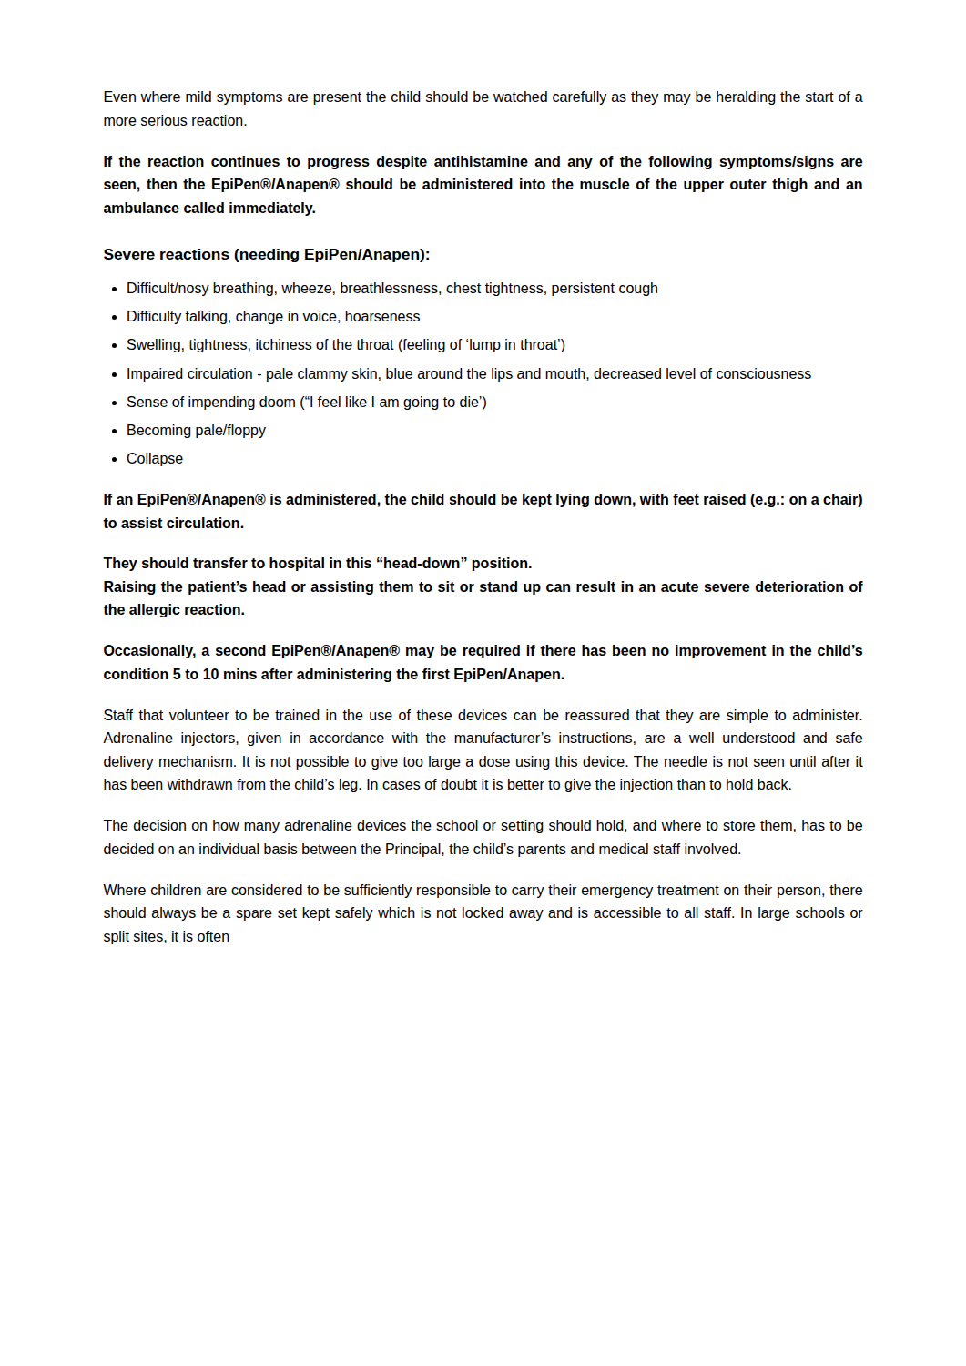Even where mild symptoms are present the child should be watched carefully as they may be heralding the start of a more serious reaction.
If the reaction continues to progress despite antihistamine and any of the following symptoms/signs are seen, then the EpiPen®/Anapen® should be administered into the muscle of the upper outer thigh and an ambulance called immediately.
Severe reactions (needing EpiPen/Anapen):
Difficult/nosy breathing, wheeze, breathlessness, chest tightness, persistent cough
Difficulty talking, change in voice, hoarseness
Swelling, tightness, itchiness of the throat (feeling of ‘lump in throat’)
Impaired circulation - pale clammy skin, blue around the lips and mouth, decreased level of consciousness
Sense of impending doom (“I feel like I am going to die’)
Becoming pale/floppy
Collapse
If an EpiPen®/Anapen® is administered, the child should be kept lying down, with feet raised (e.g.: on a chair) to assist circulation.
They should transfer to hospital in this “head-down” position.
Raising the patient’s head or assisting them to sit or stand up can result in an acute severe deterioration of the allergic reaction.
Occasionally, a second EpiPen®/Anapen® may be required if there has been no improvement in the child’s condition 5 to 10 mins after administering the first EpiPen/Anapen.
Staff that volunteer to be trained in the use of these devices can be reassured that they are simple to administer. Adrenaline injectors, given in accordance with the manufacturer’s instructions, are a well understood and safe delivery mechanism. It is not possible to give too large a dose using this device. The needle is not seen until after it has been withdrawn from the child’s leg. In cases of doubt it is better to give the injection than to hold back.
The decision on how many adrenaline devices the school or setting should hold, and where to store them, has to be decided on an individual basis between the Principal, the child’s parents and medical staff involved.
Where children are considered to be sufficiently responsible to carry their emergency treatment on their person, there should always be a spare set kept safely which is not locked away and is accessible to all staff. In large schools or split sites, it is often